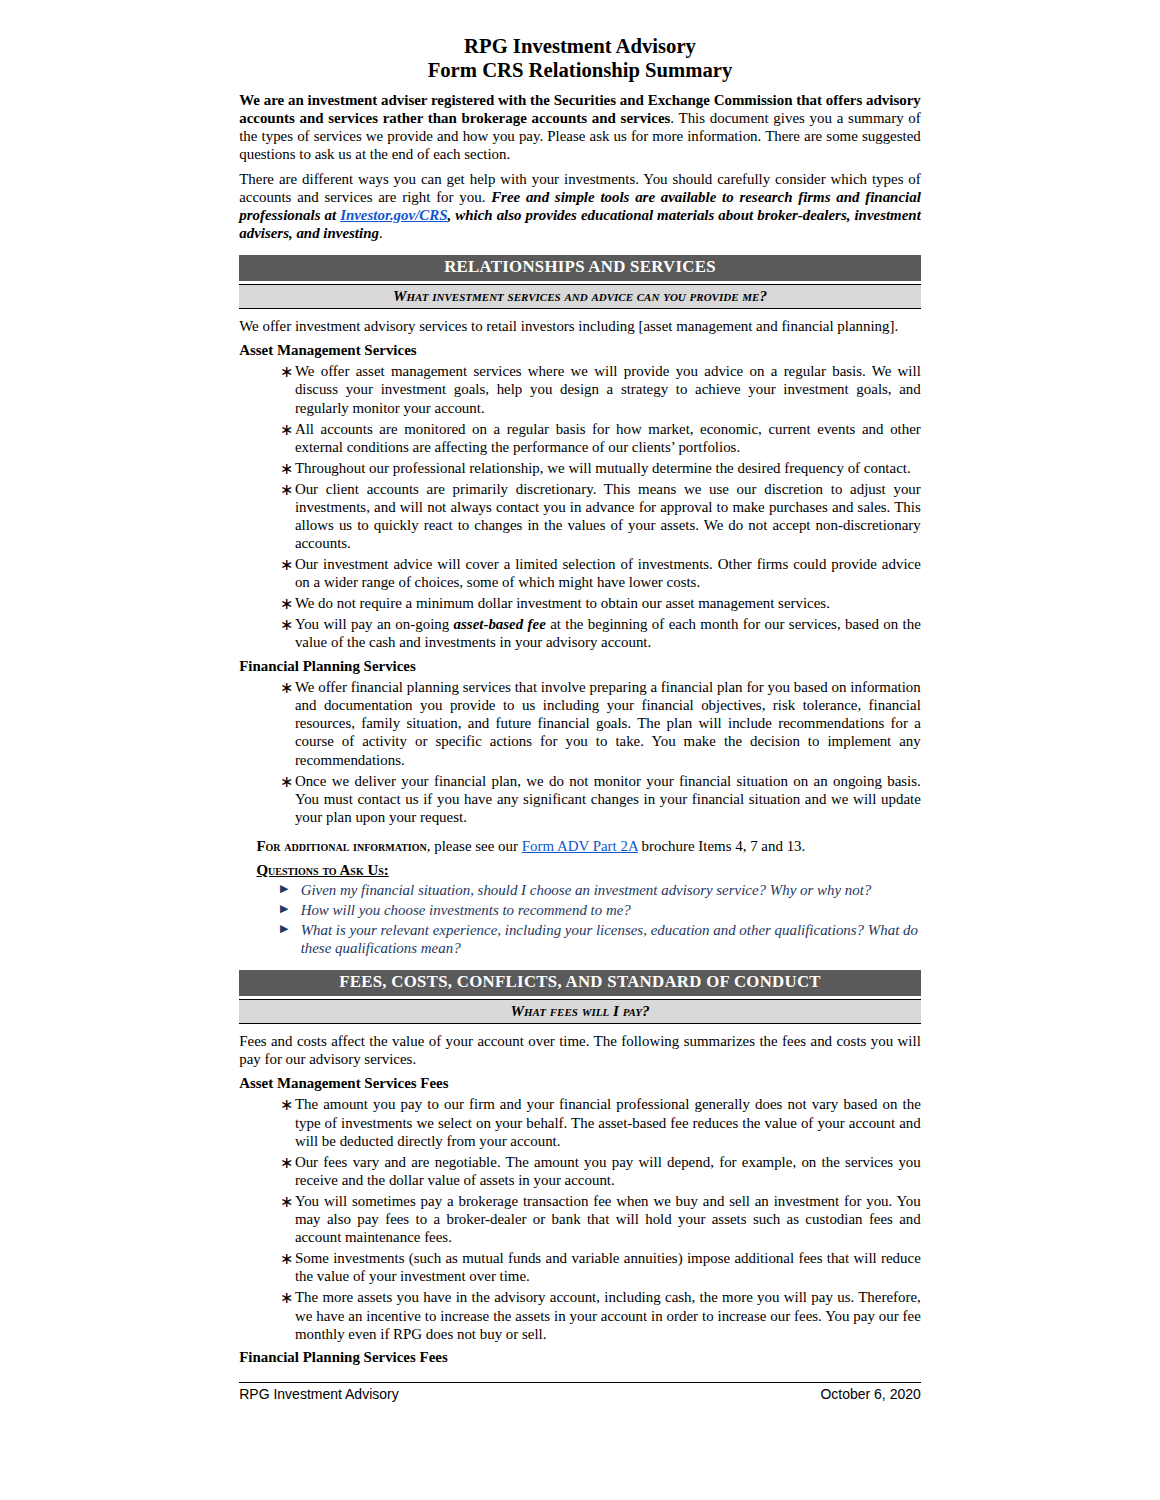RPG Investment AdvisoryForm CRS Relationship Summary
We are an investment adviser registered with the Securities and Exchange Commission that offers advisory accounts and services rather than brokerage accounts and services. This document gives you a summary of the types of services we provide and how you pay. Please ask us for more information. There are some suggested questions to ask us at the end of each section.
There are different ways you can get help with your investments. You should carefully consider which types of accounts and services are right for you. Free and simple tools are available to research firms and financial professionals at Investor.gov/CRS, which also provides educational materials about broker-dealers, investment advisers, and investing.
RELATIONSHIPS AND SERVICES
What investment services and advice can you provide me?
We offer investment advisory services to retail investors including [asset management and financial planning].
Asset Management Services
We offer asset management services where we will provide you advice on a regular basis. We will discuss your investment goals, help you design a strategy to achieve your investment goals, and regularly monitor your account.
All accounts are monitored on a regular basis for how market, economic, current events and other external conditions are affecting the performance of our clients’ portfolios.
Throughout our professional relationship, we will mutually determine the desired frequency of contact.
Our client accounts are primarily discretionary. This means we use our discretion to adjust your investments, and will not always contact you in advance for approval to make purchases and sales. This allows us to quickly react to changes in the values of your assets. We do not accept non-discretionary accounts.
Our investment advice will cover a limited selection of investments. Other firms could provide advice on a wider range of choices, some of which might have lower costs.
We do not require a minimum dollar investment to obtain our asset management services.
You will pay an on-going asset-based fee at the beginning of each month for our services, based on the value of the cash and investments in your advisory account.
Financial Planning Services
We offer financial planning services that involve preparing a financial plan for you based on information and documentation you provide to us including your financial objectives, risk tolerance, financial resources, family situation, and future financial goals. The plan will include recommendations for a course of activity or specific actions for you to take. You make the decision to implement any recommendations.
Once we deliver your financial plan, we do not monitor your financial situation on an ongoing basis. You must contact us if you have any significant changes in your financial situation and we will update your plan upon your request.
For additional information, please see our Form ADV Part 2A brochure Items 4, 7 and 13.
Questions to Ask Us:
Given my financial situation, should I choose an investment advisory service? Why or why not?
How will you choose investments to recommend to me?
What is your relevant experience, including your licenses, education and other qualifications? What do these qualifications mean?
FEES, COSTS, CONFLICTS, AND STANDARD OF CONDUCT
What fees will I pay?
Fees and costs affect the value of your account over time. The following summarizes the fees and costs you will pay for our advisory services.
Asset Management Services Fees
The amount you pay to our firm and your financial professional generally does not vary based on the type of investments we select on your behalf. The asset-based fee reduces the value of your account and will be deducted directly from your account.
Our fees vary and are negotiable. The amount you pay will depend, for example, on the services you receive and the dollar value of assets in your account.
You will sometimes pay a brokerage transaction fee when we buy and sell an investment for you. You may also pay fees to a broker-dealer or bank that will hold your assets such as custodian fees and account maintenance fees.
Some investments (such as mutual funds and variable annuities) impose additional fees that will reduce the value of your investment over time.
The more assets you have in the advisory account, including cash, the more you will pay us. Therefore, we have an incentive to increase the assets in your account in order to increase our fees. You pay our fee monthly even if RPG does not buy or sell.
Financial Planning Services Fees
RPG Investment Advisory
October 6, 2020